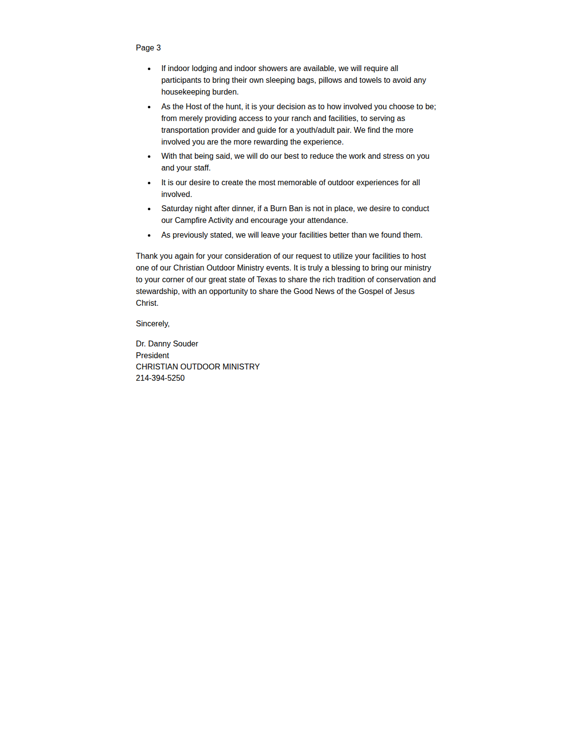Page 3
If indoor lodging and indoor showers are available, we will require all participants to bring their own sleeping bags, pillows and towels to avoid any housekeeping burden.
As the Host of the hunt, it is your decision as to how involved you choose to be; from merely providing access to your ranch and facilities, to serving as transportation provider and guide for a youth/adult pair. We find the more involved you are the more rewarding the experience.
With that being said, we will do our best to reduce the work and stress on you and your staff.
It is our desire to create the most memorable of outdoor experiences for all involved.
Saturday night after dinner, if a Burn Ban is not in place, we desire to conduct our Campfire Activity and encourage your attendance.
As previously stated, we will leave your facilities better than we found them.
Thank you again for your consideration of our request to utilize your facilities to host one of our Christian Outdoor Ministry events. It is truly a blessing to bring our ministry to your corner of our great state of Texas to share the rich tradition of conservation and stewardship, with an opportunity to share the Good News of the Gospel of Jesus Christ.
Sincerely,
Dr. Danny Souder
President
Christian Outdoor Ministry
214-394-5250